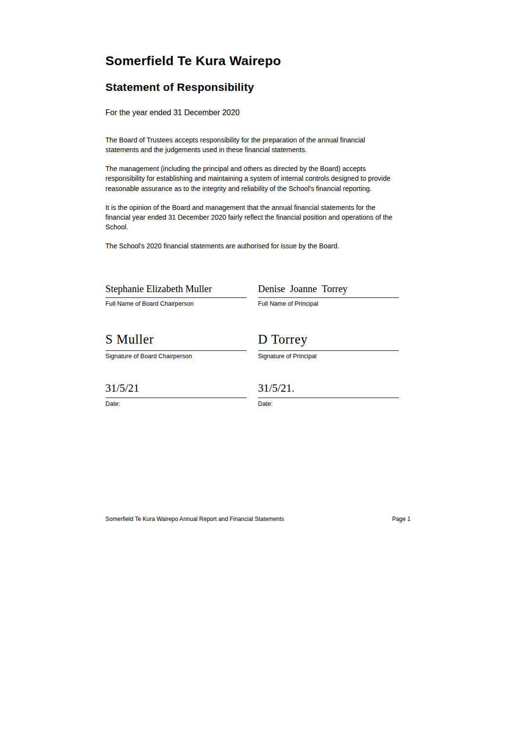Somerfield Te Kura Wairepo
Statement of Responsibility
For the year ended 31 December 2020
The Board of Trustees accepts responsibility for the preparation of the annual financial statements and the judgements used in these financial statements.
The management (including the principal and others as directed by the Board) accepts responsibility for establishing and maintaining a system of internal controls designed to provide reasonable assurance as to the integrity and reliability of the School's financial reporting.
It is the opinion of the Board and management that the annual financial statements for the financial year ended 31 December 2020 fairly reflect the financial position and operations of the School.
The School's 2020 financial statements are authorised for issue by the Board.
| Stephanie Elizabeth Muller Full Name of Board Chairperson | Denise Joanne Torrey Full Name of Principal |
| S Muller Signature of Board Chairperson | D Torrey Signature of Principal |
| 31/5/21 Date: | 31/5/21. Date: |
Somerfield Te Kura Wairepo Annual Report and Financial Statements Page 1